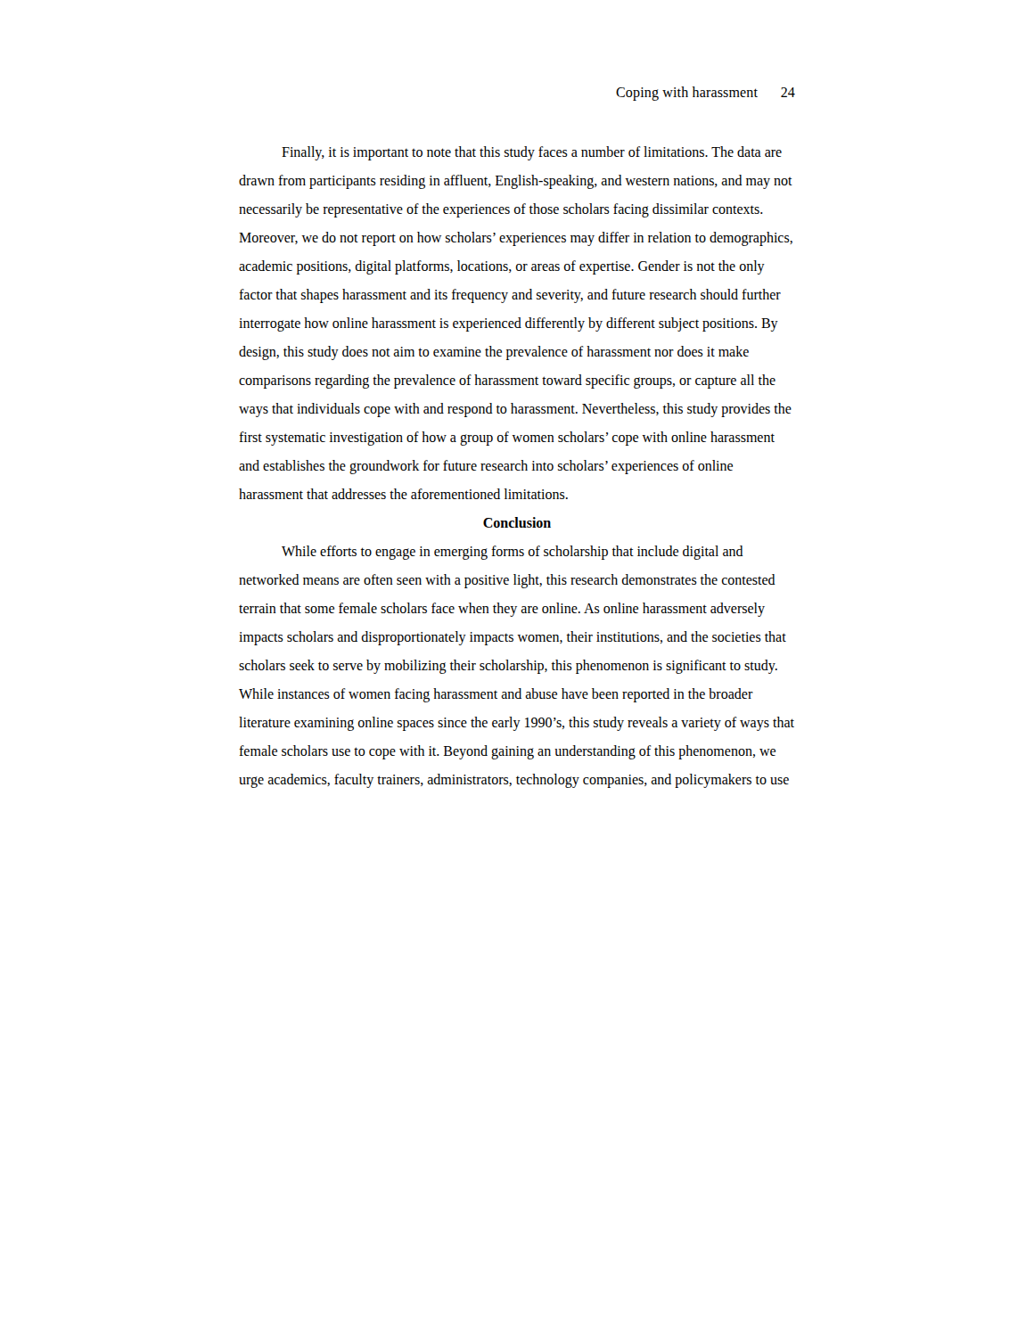Coping with harassment24
Finally, it is important to note that this study faces a number of limitations. The data are drawn from participants residing in affluent, English-speaking, and western nations, and may not necessarily be representative of the experiences of those scholars facing dissimilar contexts. Moreover, we do not report on how scholars’ experiences may differ in relation to demographics, academic positions, digital platforms, locations, or areas of expertise. Gender is not the only factor that shapes harassment and its frequency and severity, and future research should further interrogate how online harassment is experienced differently by different subject positions. By design, this study does not aim to examine the prevalence of harassment nor does it make comparisons regarding the prevalence of harassment toward specific groups, or capture all the ways that individuals cope with and respond to harassment. Nevertheless, this study provides the first systematic investigation of how a group of women scholars’ cope with online harassment and establishes the groundwork for future research into scholars’ experiences of online harassment that addresses the aforementioned limitations.
Conclusion
While efforts to engage in emerging forms of scholarship that include digital and networked means are often seen with a positive light, this research demonstrates the contested terrain that some female scholars face when they are online. As online harassment adversely impacts scholars and disproportionately impacts women, their institutions, and the societies that scholars seek to serve by mobilizing their scholarship, this phenomenon is significant to study. While instances of women facing harassment and abuse have been reported in the broader literature examining online spaces since the early 1990’s, this study reveals a variety of ways that female scholars use to cope with it. Beyond gaining an understanding of this phenomenon, we urge academics, faculty trainers, administrators, technology companies, and policymakers to use